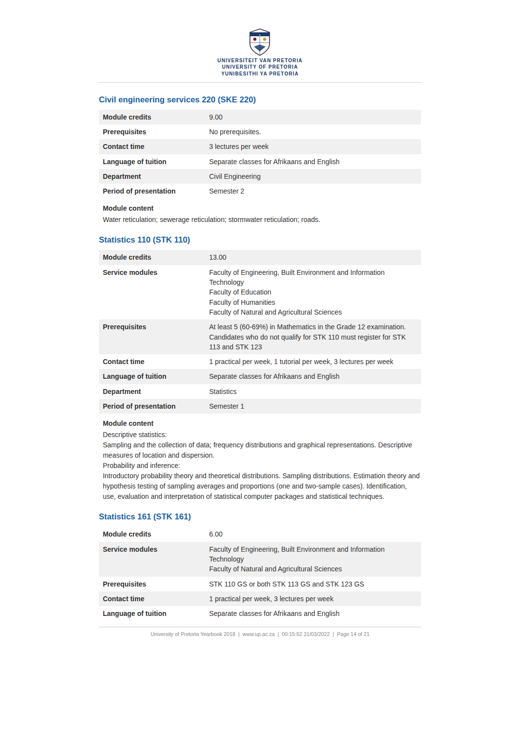UNIVERSITEIT VAN PRETORIA
UNIVERSITY OF PRETORIA
YUNIBESITHI YA PRETORIA
Civil engineering services 220 (SKE 220)
| Module credits | 9.00 |
| Prerequisites | No prerequisites. |
| Contact time | 3 lectures per week |
| Language of tuition | Separate classes for Afrikaans and English |
| Department | Civil Engineering |
| Period of presentation | Semester 2 |
Module content
Water reticulation; sewerage reticulation; stormwater reticulation; roads.
Statistics 110 (STK 110)
| Module credits | 13.00 |
| Service modules | Faculty of Engineering, Built Environment and Information Technology Faculty of Education Faculty of Humanities Faculty of Natural and Agricultural Sciences |
| Prerequisites | At least 5 (60-69%) in Mathematics in the Grade 12 examination. Candidates who do not qualify for STK 110 must register for STK 113 and STK 123 |
| Contact time | 1 practical per week, 1 tutorial per week, 3 lectures per week |
| Language of tuition | Separate classes for Afrikaans and English |
| Department | Statistics |
| Period of presentation | Semester 1 |
Module content
Descriptive statistics:
Sampling and the collection of data; frequency distributions and graphical representations. Descriptive measures of location and dispersion.
Probability and inference:
Introductory probability theory and theoretical distributions. Sampling distributions. Estimation theory and hypothesis testing of sampling averages and proportions (one and two-sample cases). Identification, use, evaluation and interpretation of statistical computer packages and statistical techniques.
Statistics 161 (STK 161)
| Module credits | 6.00 |
| Service modules | Faculty of Engineering, Built Environment and Information Technology Faculty of Natural and Agricultural Sciences |
| Prerequisites | STK 110 GS or both STK 113 GS and STK 123 GS |
| Contact time | 1 practical per week, 3 lectures per week |
| Language of tuition | Separate classes for Afrikaans and English |
University of Pretoria Yearbook 2018 | www.up.ac.za | 00:15:52 31/03/2022 | Page 14 of 21